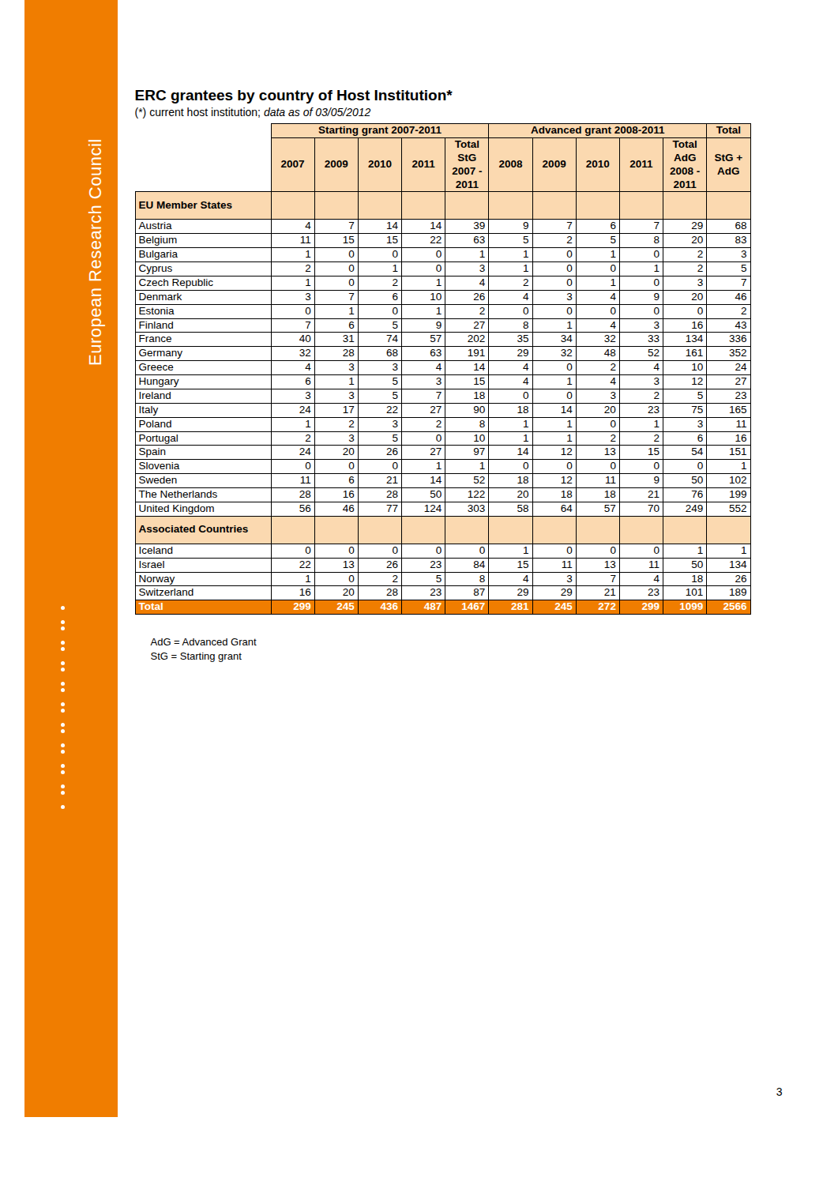European Research Council
ERC grantees by country of Host Institution*
(*) current host institution; data as of 03/05/2012
| | Starting grant 2007-2011 | Advanced grant 2008-2011 | Total |
| --- | --- | --- | --- |
| 2007 | 2009 | 2010 | 2011 | Total StG 2007 - 2011 | 2008 | 2009 | 2010 | 2011 | Total AdG 2008 - 2011 | StG + AdG |
| EU Member States | | | | | | | | | | | |
| Austria | 4 | 7 | 14 | 14 | 39 | 9 | 7 | 6 | 7 | 29 | 68 |
| Belgium | 11 | 15 | 15 | 22 | 63 | 5 | 2 | 5 | 8 | 20 | 83 |
| Bulgaria | 1 | 0 | 0 | 0 | 1 | 1 | 0 | 1 | 0 | 2 | 3 |
| Cyprus | 2 | 0 | 1 | 0 | 3 | 1 | 0 | 0 | 1 | 2 | 5 |
| Czech Republic | 1 | 0 | 2 | 1 | 4 | 2 | 0 | 1 | 0 | 3 | 7 |
| Denmark | 3 | 7 | 6 | 10 | 26 | 4 | 3 | 4 | 9 | 20 | 46 |
| Estonia | 0 | 1 | 0 | 1 | 2 | 0 | 0 | 0 | 0 | 0 | 2 |
| Finland | 7 | 6 | 5 | 9 | 27 | 8 | 1 | 4 | 3 | 16 | 43 |
| France | 40 | 31 | 74 | 57 | 202 | 35 | 34 | 32 | 33 | 134 | 336 |
| Germany | 32 | 28 | 68 | 63 | 191 | 29 | 32 | 48 | 52 | 161 | 352 |
| Greece | 4 | 3 | 3 | 4 | 14 | 4 | 0 | 2 | 4 | 10 | 24 |
| Hungary | 6 | 1 | 5 | 3 | 15 | 4 | 1 | 4 | 3 | 12 | 27 |
| Ireland | 3 | 3 | 5 | 7 | 18 | 0 | 0 | 3 | 2 | 5 | 23 |
| Italy | 24 | 17 | 22 | 27 | 90 | 18 | 14 | 20 | 23 | 75 | 165 |
| Poland | 1 | 2 | 3 | 2 | 8 | 1 | 1 | 0 | 1 | 3 | 11 |
| Portugal | 2 | 3 | 5 | 0 | 10 | 1 | 1 | 2 | 2 | 6 | 16 |
| Spain | 24 | 20 | 26 | 27 | 97 | 14 | 12 | 13 | 15 | 54 | 151 |
| Slovenia | 0 | 0 | 0 | 1 | 1 | 0 | 0 | 0 | 0 | 0 | 1 |
| Sweden | 11 | 6 | 21 | 14 | 52 | 18 | 12 | 11 | 9 | 50 | 102 |
| The Netherlands | 28 | 16 | 28 | 50 | 122 | 20 | 18 | 18 | 21 | 76 | 199 |
| United Kingdom | 56 | 46 | 77 | 124 | 303 | 58 | 64 | 57 | 70 | 249 | 552 |
| Associated Countries | | | | | | | | | | | |
| Iceland | 0 | 0 | 0 | 0 | 0 | 1 | 0 | 0 | 0 | 1 | 1 |
| Israel | 22 | 13 | 26 | 23 | 84 | 15 | 11 | 13 | 11 | 50 | 134 |
| Norway | 1 | 0 | 2 | 5 | 8 | 4 | 3 | 7 | 4 | 18 | 26 |
| Switzerland | 16 | 20 | 28 | 23 | 87 | 29 | 29 | 21 | 23 | 101 | 189 |
| Total | 299 | 245 | 436 | 487 | 1467 | 281 | 245 | 272 | 299 | 1099 | 2566 |
AdG = Advanced Grant
StG = Starting grant
3